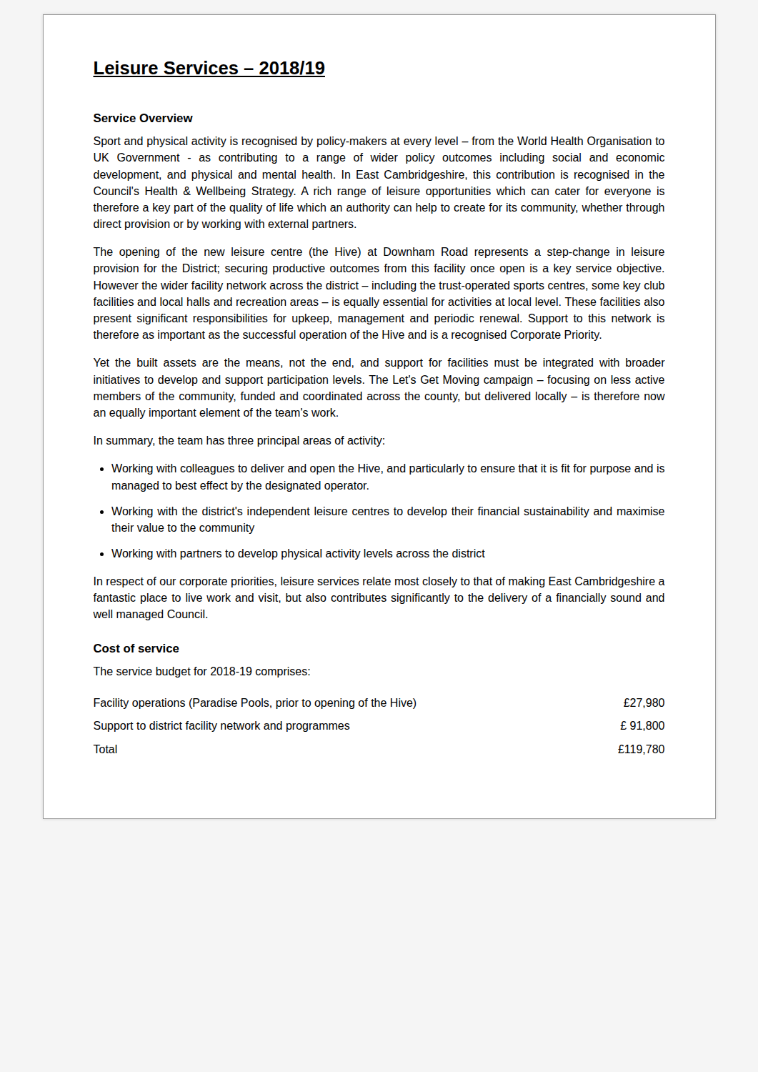Leisure Services – 2018/19
Service Overview
Sport and physical activity is recognised by policy-makers at every level – from the World Health Organisation to UK Government - as contributing to a range of wider policy outcomes including social and economic development, and physical and mental health. In East Cambridgeshire, this contribution is recognised in the Council's Health & Wellbeing Strategy. A rich range of leisure opportunities which can cater for everyone is therefore a key part of the quality of life which an authority can help to create for its community, whether through direct provision or by working with external partners.
The opening of the new leisure centre (the Hive) at Downham Road represents a step-change in leisure provision for the District; securing productive outcomes from this facility once open is a key service objective. However the wider facility network across the district – including the trust-operated sports centres, some key club facilities and local halls and recreation areas – is equally essential for activities at local level. These facilities also present significant responsibilities for upkeep, management and periodic renewal. Support to this network is therefore as important as the successful operation of the Hive and is a recognised Corporate Priority.
Yet the built assets are the means, not the end, and support for facilities must be integrated with broader initiatives to develop and support participation levels. The Let's Get Moving campaign – focusing on less active members of the community, funded and coordinated across the county, but delivered locally – is therefore now an equally important element of the team's work.
In summary, the team has three principal areas of activity:
Working with colleagues to deliver and open the Hive, and particularly to ensure that it is fit for purpose and is managed to best effect by the designated operator.
Working with the district's independent leisure centres to develop their financial sustainability and maximise their value to the community
Working with partners to develop physical activity levels across the district
In respect of our corporate priorities, leisure services relate most closely to that of making East Cambridgeshire a fantastic place to live work and visit, but also contributes significantly to the delivery of a financially sound and well managed Council.
Cost of service
The service budget for 2018-19 comprises:
| Facility operations (Paradise Pools, prior to opening of the Hive) | £27,980 |
| Support to district facility network and programmes | £ 91,800 |
| Total | £119,780 |